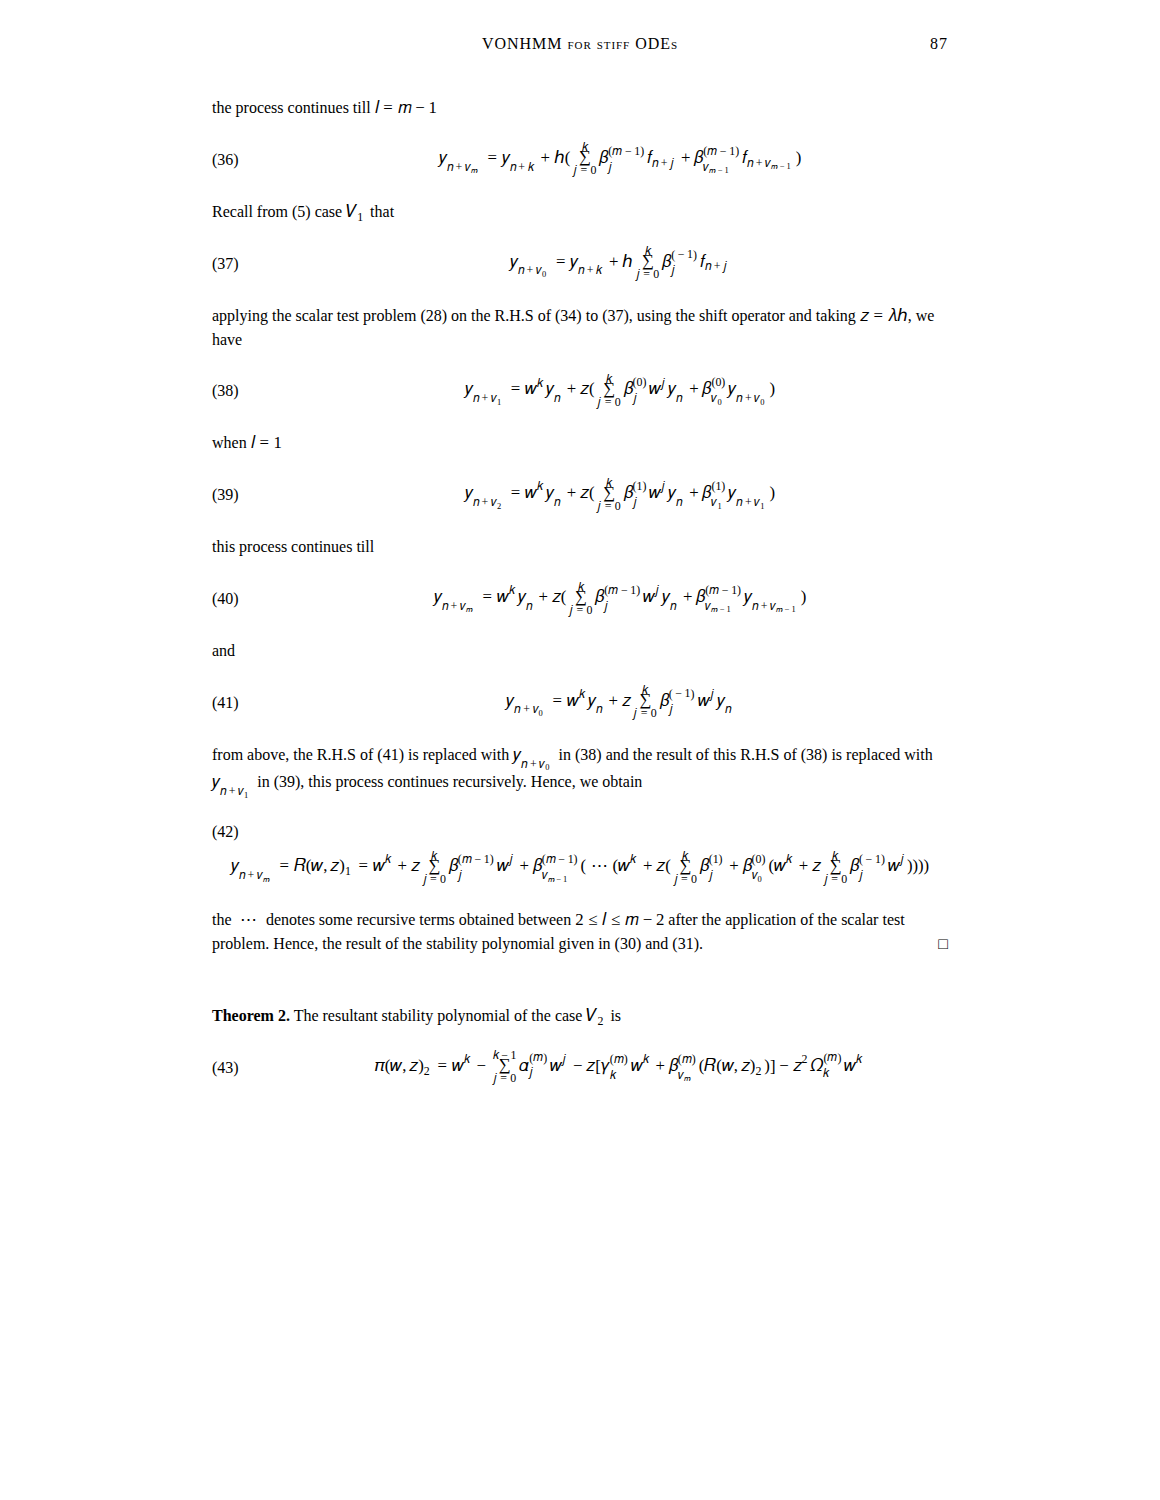VONHMM for stiff ODEs 87
the process continues till l=m−1
(36) yn+vm = yn+k + h ( ∑j=0k βj(m−1) fn+j + βvm−1(m−1) fn+vm−1 )
Recall from (5) case V1 that
(37) yn+v0 = yn+k + h ∑j=0k βj(−1) fn+j
applying the scalar test problem (28) on the R.H.S of (34) to (37), using the shift operator and taking z=λh, we have
(38) yn+v1 = wk yn + z ( ∑j=0k βj(0) wj yn + βv0(0) yn+v0 )
when l=1
(39) yn+v2 = wk yn + z ( ∑j=0k βj(1) wj yn + βv1(1) yn+v1 )
this process continues till
(40) yn+vm = wk yn + z ( ∑j=0k βj(m−1) wj yn + βvm−1(m−1) yn+vm−1 )
and
(41) yn+v0 = wk yn + z ∑j=0k βj(−1) wj yn
from above, the R.H.S of (41) is replaced with yn+v0 in (38) and the result of this R.H.S of (38) is replaced with yn+v1 in (39), this process continues recursively. Hence, we obtain
(42)
yn+vm = R(w,z)1 = wk + z ∑j=0k βj(m−1) wj + βvm−1(m−1) ( ⋯ ( wk + z ( ∑j=0k βj(1) + βv0(0) ( wk + z ∑j=0k βj(−1) wj ) ) ) )
the ⋯ denotes some recursive terms obtained between 2≤l≤m−2 after the application of the scalar test problem. Hence, the result of the stability polynomial given in (30) and (31). □
Theorem 2. The resultant stability polynomial of the case V2 is
(43) π(w,z)2 = wk − ∑j=0k−1 αj(m) wj − z [ γk(m) wk + βvm(m) ( R(w,z)2 ) ] − z2 Ωk(m) wk